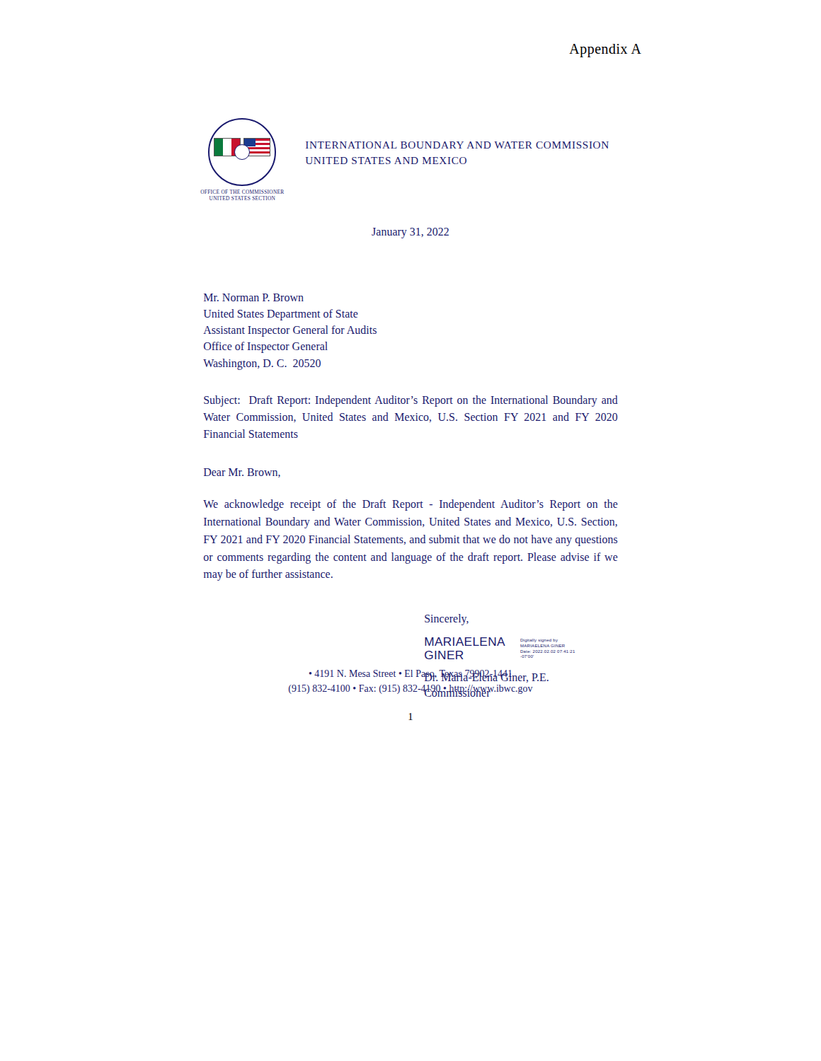Appendix A
Office of the Commissioner
United States Section
International Boundary and Water Commission
United States and Mexico
January 31, 2022
Mr. Norman P. Brown
United States Department of State
Assistant Inspector General for Audits
Office of Inspector General
Washington, D. C. 20520
Subject: Draft Report: Independent Auditor’s Report on the International Boundary and Water Commission, United States and Mexico, U.S. Section FY 2021 and FY 2020 Financial Statements
Dear Mr. Brown,
We acknowledge receipt of the Draft Report - Independent Auditor’s Report on the International Boundary and Water Commission, United States and Mexico, U.S. Section, FY 2021 and FY 2020 Financial Statements, and submit that we do not have any questions or comments regarding the content and language of the draft report. Please advise if we may be of further assistance.
Sincerely,
MARIAELENA
GINER
Digitally signed by
MARIAELENA GINER
Date: 2022.02.02 07:41:21
-07'00'
Dr. Maria-Elena Giner, P.E.
Commissioner
• 4191 N. Mesa Street • El Paso, Texas 79902-1441
(915) 832-4100 • Fax: (915) 832-4190 • http://www.ibwc.gov
1